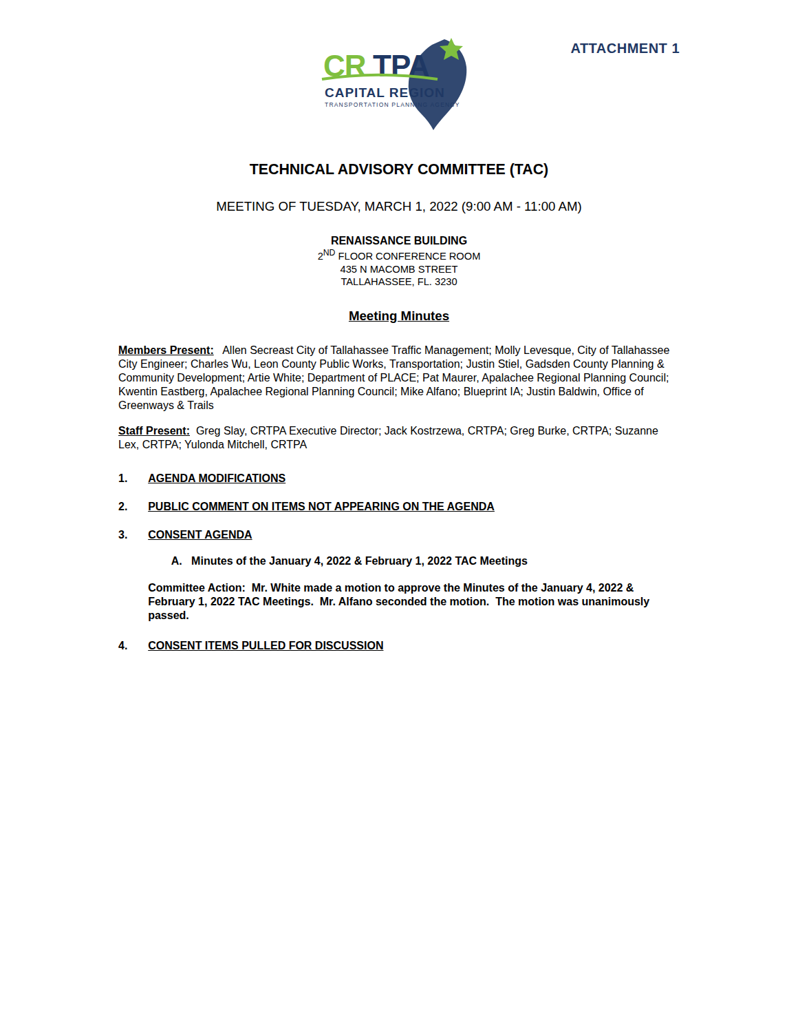ATTACHMENT 1
CR TPA CAPITAL REGION TRANSPORTATION PLANNING AGENCY
TECHNICAL ADVISORY COMMITTEE (TAC)
MEETING OF TUESDAY, MARCH 1, 2022 (9:00 AM - 11:00 AM)
RENAISSANCE BUILDING
2ND FLOOR CONFERENCE ROOM
435 N MACOMB STREET
TALLAHASSEE, FL. 3230
Meeting Minutes
Members Present: Allen Secreast City of Tallahassee Traffic Management; Molly Levesque, City of Tallahassee City Engineer; Charles Wu, Leon County Public Works, Transportation; Justin Stiel, Gadsden County Planning & Community Development; Artie White; Department of PLACE; Pat Maurer, Apalachee Regional Planning Council; Kwentin Eastberg, Apalachee Regional Planning Council; Mike Alfano; Blueprint IA; Justin Baldwin, Office of Greenways & Trails
Staff Present: Greg Slay, CRTPA Executive Director; Jack Kostrzewa, CRTPA; Greg Burke, CRTPA; Suzanne Lex, CRTPA; Yulonda Mitchell, CRTPA
Agenda Modifications
Public Comment on Items Not Appearing on the Agenda
Consent Agenda
A. Minutes of the January 4, 2022 & February 1, 2022 TAC Meetings
Committee Action: Mr. White made a motion to approve the Minutes of the January 4, 2022 & February 1, 2022 TAC Meetings. Mr. Alfano seconded the motion. The motion was unanimously passed.
Consent Items Pulled for Discussion